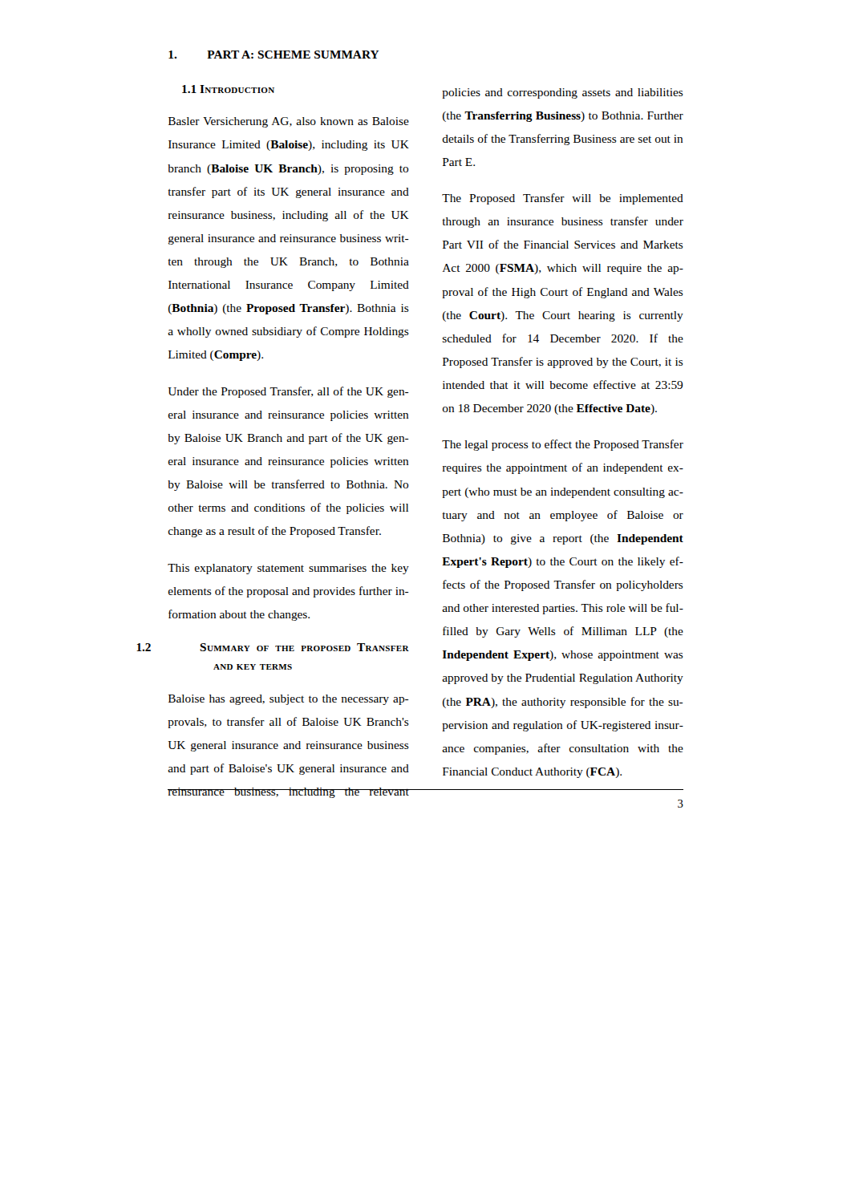1. PART A: SCHEME SUMMARY
1.1 Introduction
Basler Versicherung AG, also known as Baloise Insurance Limited (Baloise), including its UK branch (Baloise UK Branch), is proposing to transfer part of its UK general insurance and reinsurance business, including all of the UK general insurance and reinsurance business written through the UK Branch, to Bothnia International Insurance Company Limited (Bothnia) (the Proposed Transfer). Bothnia is a wholly owned subsidiary of Compre Holdings Limited (Compre).
Under the Proposed Transfer, all of the UK general insurance and reinsurance policies written by Baloise UK Branch and part of the UK general insurance and reinsurance policies written by Baloise will be transferred to Bothnia. No other terms and conditions of the policies will change as a result of the Proposed Transfer.
This explanatory statement summarises the key elements of the proposal and provides further information about the changes.
1.2 Summary of the proposed Transfer and key terms
Baloise has agreed, subject to the necessary approvals, to transfer all of Baloise UK Branch's UK general insurance and reinsurance business and part of Baloise's UK general insurance and reinsurance business, including the relevant policies and corresponding assets and liabilities (the Transferring Business) to Bothnia. Further details of the Transferring Business are set out in Part E.
The Proposed Transfer will be implemented through an insurance business transfer under Part VII of the Financial Services and Markets Act 2000 (FSMA), which will require the approval of the High Court of England and Wales (the Court). The Court hearing is currently scheduled for 14 December 2020. If the Proposed Transfer is approved by the Court, it is intended that it will become effective at 23:59 on 18 December 2020 (the Effective Date).
The legal process to effect the Proposed Transfer requires the appointment of an independent expert (who must be an independent consulting actuary and not an employee of Baloise or Bothnia) to give a report (the Independent Expert's Report) to the Court on the likely effects of the Proposed Transfer on policyholders and other interested parties. This role will be fulfilled by Gary Wells of Milliman LLP (the Independent Expert), whose appointment was approved by the Prudential Regulation Authority (the PRA), the authority responsible for the supervision and regulation of UK-registered insurance companies, after consultation with the Financial Conduct Authority (FCA).
3